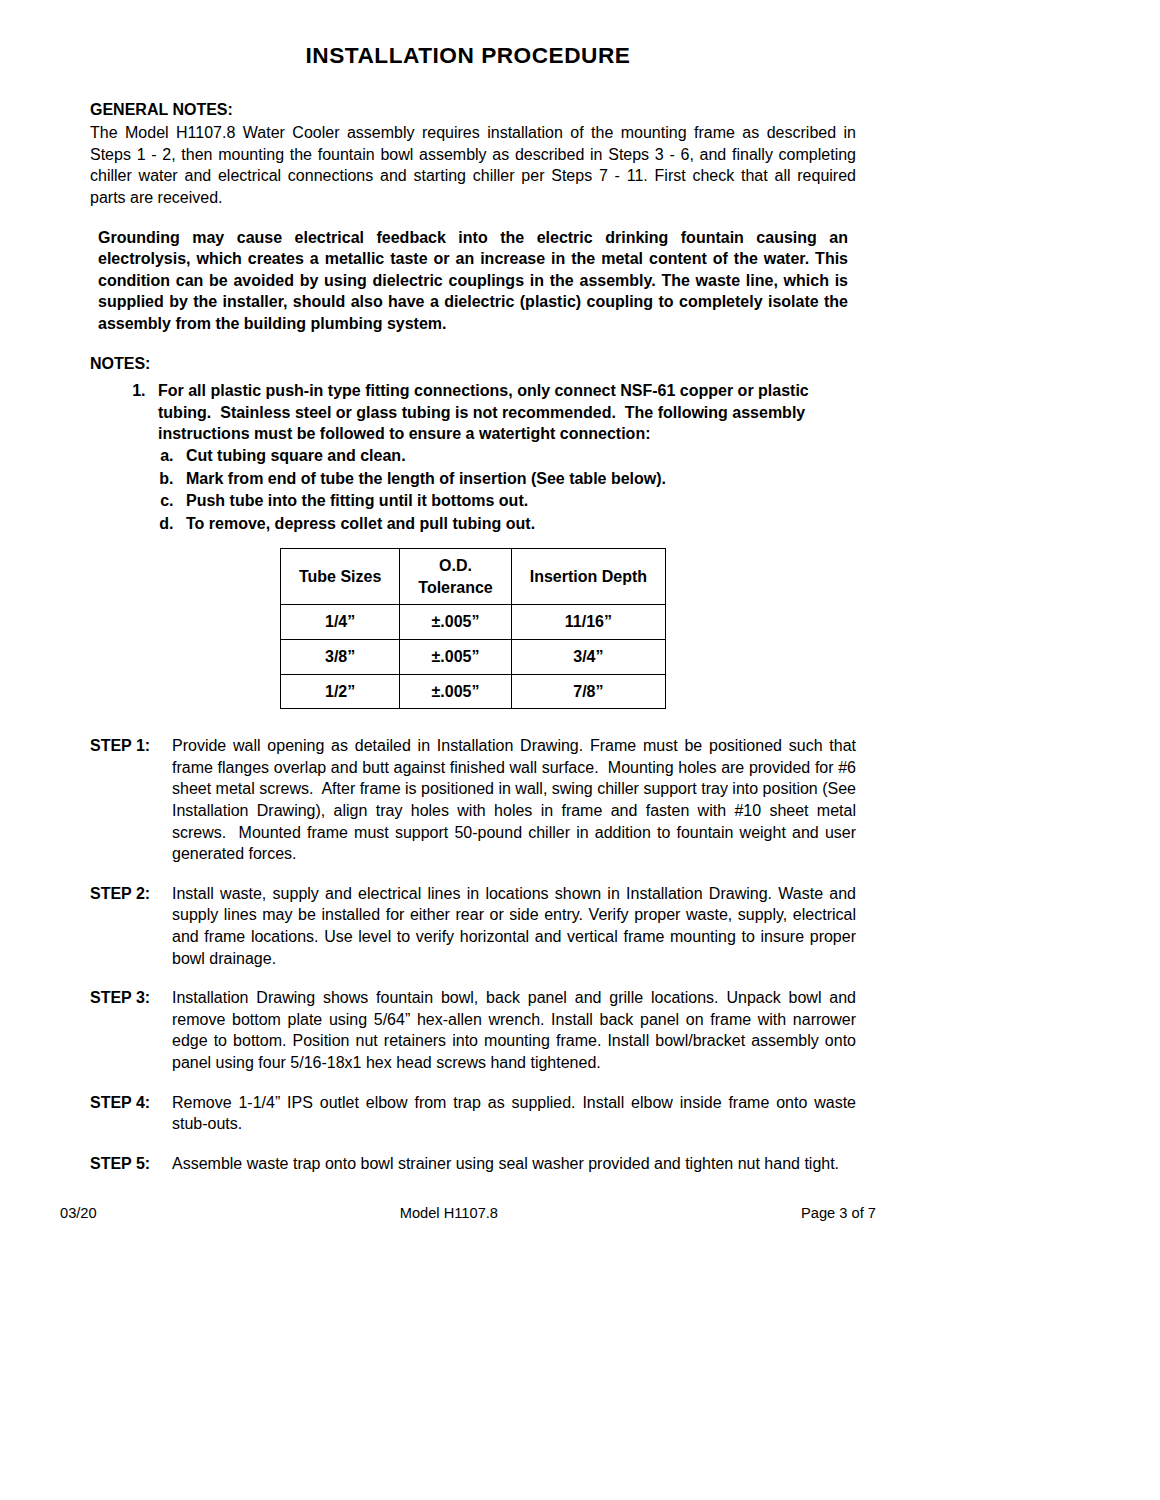INSTALLATION PROCEDURE
GENERAL NOTES:
The Model H1107.8 Water Cooler assembly requires installation of the mounting frame as described in Steps 1 - 2, then mounting the fountain bowl assembly as described in Steps 3 - 6, and finally completing chiller water and electrical connections and starting chiller per Steps 7 - 11. First check that all required parts are received.
Grounding may cause electrical feedback into the electric drinking fountain causing an electrolysis, which creates a metallic taste or an increase in the metal content of the water. This condition can be avoided by using dielectric couplings in the assembly. The waste line, which is supplied by the installer, should also have a dielectric (plastic) coupling to completely isolate the assembly from the building plumbing system.
NOTES:
For all plastic push-in type fitting connections, only connect NSF-61 copper or plastic tubing. Stainless steel or glass tubing is not recommended. The following assembly instructions must be followed to ensure a watertight connection:
Cut tubing square and clean.
Mark from end of tube the length of insertion (See table below).
Push tube into the fitting until it bottoms out.
To remove, depress collet and pull tubing out.
| Tube Sizes | O.D. Tolerance | Insertion Depth |
| --- | --- | --- |
| 1/4” | ±.005” | 11/16” |
| 3/8” | ±.005” | 3/4” |
| 1/2” | ±.005” | 7/8” |
STEP 1:
Provide wall opening as detailed in Installation Drawing. Frame must be positioned such that frame flanges overlap and butt against finished wall surface. Mounting holes are provided for #6 sheet metal screws. After frame is positioned in wall, swing chiller support tray into position (See Installation Drawing), align tray holes with holes in frame and fasten with #10 sheet metal screws. Mounted frame must support 50-pound chiller in addition to fountain weight and user generated forces.
STEP 2:
Install waste, supply and electrical lines in locations shown in Installation Drawing. Waste and supply lines may be installed for either rear or side entry. Verify proper waste, supply, electrical and frame locations. Use level to verify horizontal and vertical frame mounting to insure proper bowl drainage.
STEP 3:
Installation Drawing shows fountain bowl, back panel and grille locations. Unpack bowl and remove bottom plate using 5/64” hex-allen wrench. Install back panel on frame with narrower edge to bottom. Position nut retainers into mounting frame. Install bowl/bracket assembly onto panel using four 5/16-18x1 hex head screws hand tightened.
STEP 4:
Remove 1-1/4” IPS outlet elbow from trap as supplied. Install elbow inside frame onto waste stub-outs.
STEP 5:
Assemble waste trap onto bowl strainer using seal washer provided and tighten nut hand tight.
03/20 Model H1107.8 Page 3 of 7